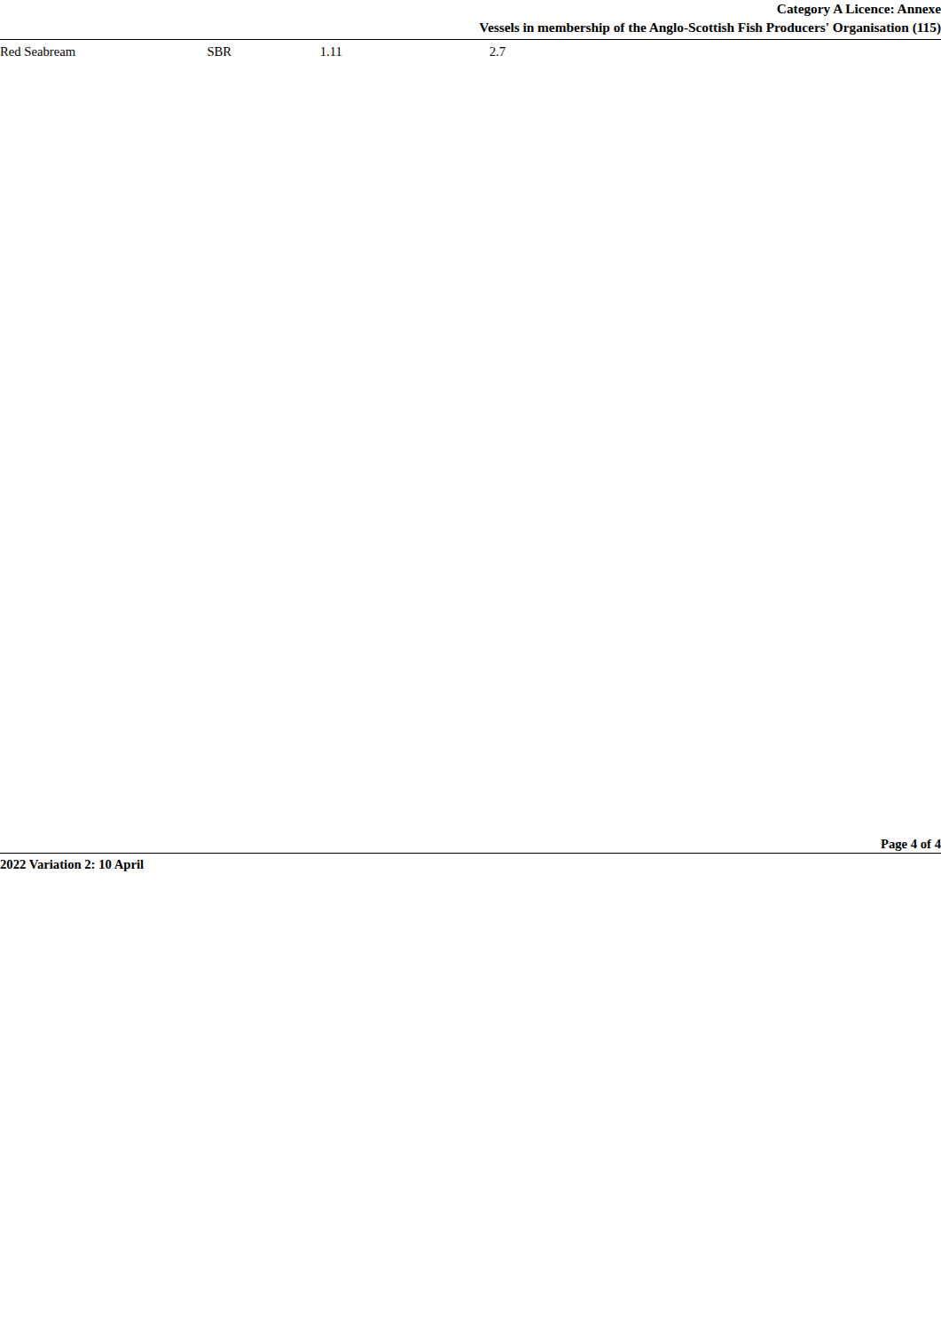Category A Licence: Annexe Vessels in membership of the Anglo-Scottish Fish Producers' Organisation (115)
| Red Seabream | SBR | 1.11 | 2.7 |
Page 4 of 4
2022 Variation 2: 10 April